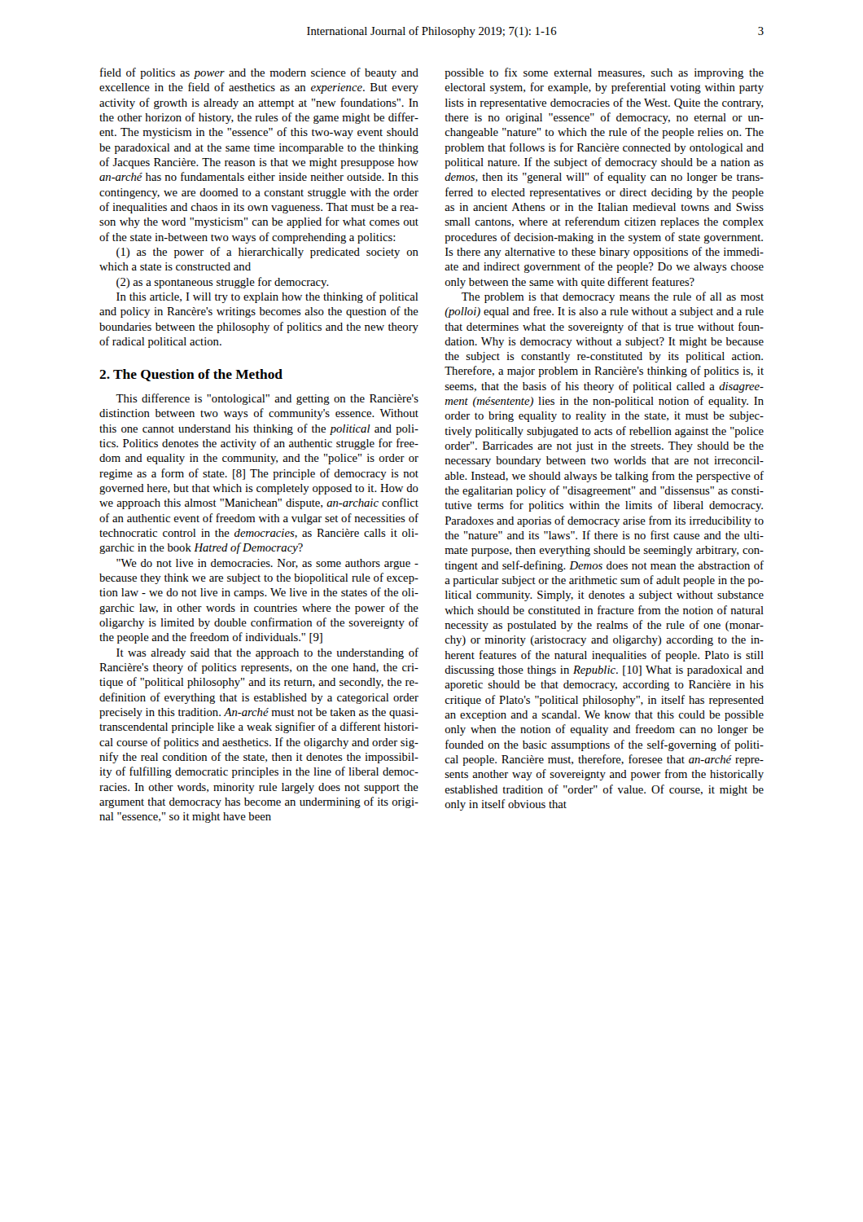International Journal of Philosophy 2019; 7(1): 1-16 3
field of politics as power and the modern science of beauty and excellence in the field of aesthetics as an experience. But every activity of growth is already an attempt at "new foundations". In the other horizon of history, the rules of the game might be different. The mysticism in the "essence" of this two-way event should be paradoxical and at the same time incomparable to the thinking of Jacques Rancière. The reason is that we might presuppose how an-arché has no fundamentals either inside neither outside. In this contingency, we are doomed to a constant struggle with the order of inequalities and chaos in its own vagueness. That must be a reason why the word "mysticism" can be applied for what comes out of the state in-between two ways of comprehending a politics:
(1) as the power of a hierarchically predicated society on which a state is constructed and
(2) as a spontaneous struggle for democracy.
In this article, I will try to explain how the thinking of political and policy in Rancère's writings becomes also the question of the boundaries between the philosophy of politics and the new theory of radical political action.
2. The Question of the Method
This difference is "ontological" and getting on the Rancière's distinction between two ways of community's essence. Without this one cannot understand his thinking of the political and politics. Politics denotes the activity of an authentic struggle for freedom and equality in the community, and the "police" is order or regime as a form of state. [8] The principle of democracy is not governed here, but that which is completely opposed to it. How do we approach this almost "Manichean" dispute, an-archaic conflict of an authentic event of freedom with a vulgar set of necessities of technocratic control in the democracies, as Rancière calls it oligarchic in the book Hatred of Democracy?
"We do not live in democracies. Nor, as some authors argue - because they think we are subject to the biopolitical rule of exception law - we do not live in camps. We live in the states of the oligarchic law, in other words in countries where the power of the oligarchy is limited by double confirmation of the sovereignty of the people and the freedom of individuals." [9]
It was already said that the approach to the understanding of Rancière's theory of politics represents, on the one hand, the critique of "political philosophy" and its return, and secondly, the re-definition of everything that is established by a categorical order precisely in this tradition. An-arché must not be taken as the quasi-transcendental principle like a weak signifier of a different historical course of politics and aesthetics. If the oligarchy and order signify the real condition of the state, then it denotes the impossibility of fulfilling democratic principles in the line of liberal democracies. In other words, minority rule largely does not support the argument that democracy has become an undermining of its original "essence," so it might have been
possible to fix some external measures, such as improving the electoral system, for example, by preferential voting within party lists in representative democracies of the West. Quite the contrary, there is no original "essence" of democracy, no eternal or unchangeable "nature" to which the rule of the people relies on. The problem that follows is for Rancière connected by ontological and political nature. If the subject of democracy should be a nation as demos, then its "general will" of equality can no longer be transferred to elected representatives or direct deciding by the people as in ancient Athens or in the Italian medieval towns and Swiss small cantons, where at referendum citizen replaces the complex procedures of decision-making in the system of state government. Is there any alternative to these binary oppositions of the immediate and indirect government of the people? Do we always choose only between the same with quite different features?
The problem is that democracy means the rule of all as most (polloi) equal and free. It is also a rule without a subject and a rule that determines what the sovereignty of that is true without foundation. Why is democracy without a subject? It might be because the subject is constantly re-constituted by its political action. Therefore, a major problem in Rancière's thinking of politics is, it seems, that the basis of his theory of political called a disagreement (mésentente) lies in the non-political notion of equality. In order to bring equality to reality in the state, it must be subjectively politically subjugated to acts of rebellion against the "police order". Barricades are not just in the streets. They should be the necessary boundary between two worlds that are not irreconcilable. Instead, we should always be talking from the perspective of the egalitarian policy of "disagreement" and "dissensus" as constitutive terms for politics within the limits of liberal democracy. Paradoxes and aporias of democracy arise from its irreducibility to the "nature" and its "laws". If there is no first cause and the ultimate purpose, then everything should be seemingly arbitrary, contingent and self-defining. Demos does not mean the abstraction of a particular subject or the arithmetic sum of adult people in the political community. Simply, it denotes a subject without substance which should be constituted in fracture from the notion of natural necessity as postulated by the realms of the rule of one (monarchy) or minority (aristocracy and oligarchy) according to the inherent features of the natural inequalities of people. Plato is still discussing those things in Republic. [10] What is paradoxical and aporetic should be that democracy, according to Rancière in his critique of Plato's "political philosophy", in itself has represented an exception and a scandal. We know that this could be possible only when the notion of equality and freedom can no longer be founded on the basic assumptions of the self-governing of political people. Rancière must, therefore, foresee that an-arché represents another way of sovereignty and power from the historically established tradition of "order" of value. Of course, it might be only in itself obvious that